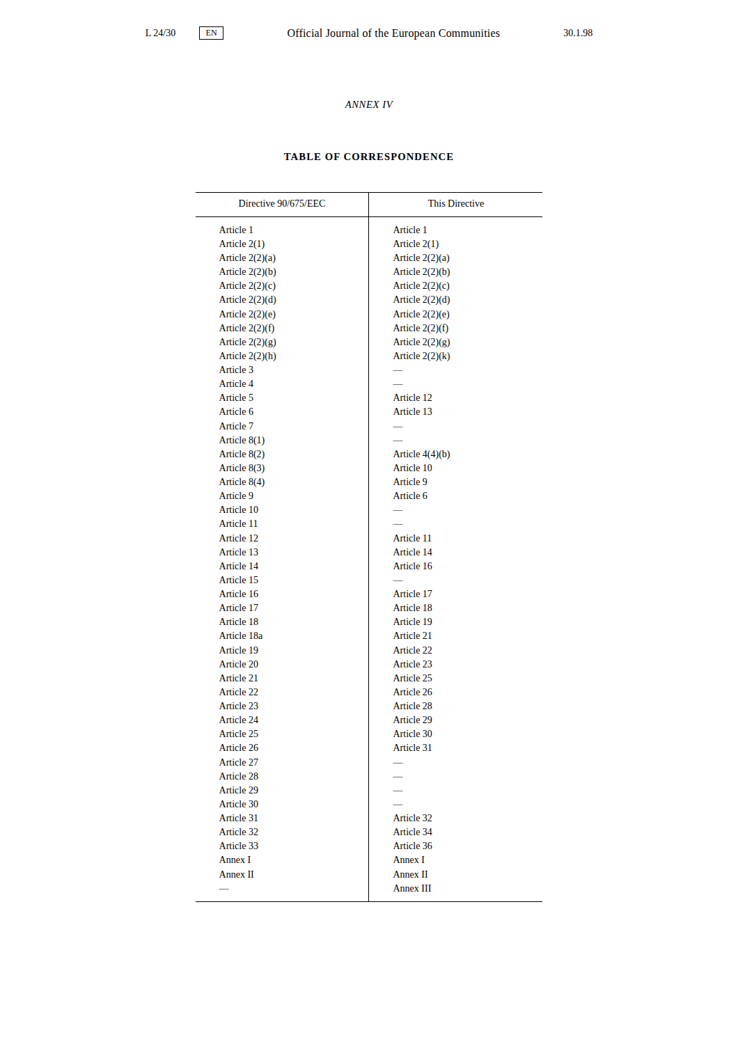L 24/30 EN
Official Journal of the European Communities
30.1.98
ANNEX IV
TABLE OF CORRESPONDENCE
| Directive 90/675/EEC | This Directive |
| --- | --- |
| Article 1 | Article 1 |
| Article 2(1) | Article 2(1) |
| Article 2(2)(a) | Article 2(2)(a) |
| Article 2(2)(b) | Article 2(2)(b) |
| Article 2(2)(c) | Article 2(2)(c) |
| Article 2(2)(d) | Article 2(2)(d) |
| Article 2(2)(e) | Article 2(2)(e) |
| Article 2(2)(f) | Article 2(2)(f) |
| Article 2(2)(g) | Article 2(2)(g) |
| Article 2(2)(h) | Article 2(2)(k) |
| Article 3 | — |
| Article 4 | — |
| Article 5 | Article 12 |
| Article 6 | Article 13 |
| Article 7 | — |
| Article 8(1) | — |
| Article 8(2) | Article 4(4)(b) |
| Article 8(3) | Article 10 |
| Article 8(4) | Article 9 |
| Article 9 | Article 6 |
| Article 10 | — |
| Article 11 | — |
| Article 12 | Article 11 |
| Article 13 | Article 14 |
| Article 14 | Article 16 |
| Article 15 | — |
| Article 16 | Article 17 |
| Article 17 | Article 18 |
| Article 18 | Article 19 |
| Article 18a | Article 21 |
| Article 19 | Article 22 |
| Article 20 | Article 23 |
| Article 21 | Article 25 |
| Article 22 | Article 26 |
| Article 23 | Article 28 |
| Article 24 | Article 29 |
| Article 25 | Article 30 |
| Article 26 | Article 31 |
| Article 27 | — |
| Article 28 | — |
| Article 29 | — |
| Article 30 | — |
| Article 31 | Article 32 |
| Article 32 | Article 34 |
| Article 33 | Article 36 |
| Annex I | Annex I |
| Annex II | Annex II |
| — | Annex III |